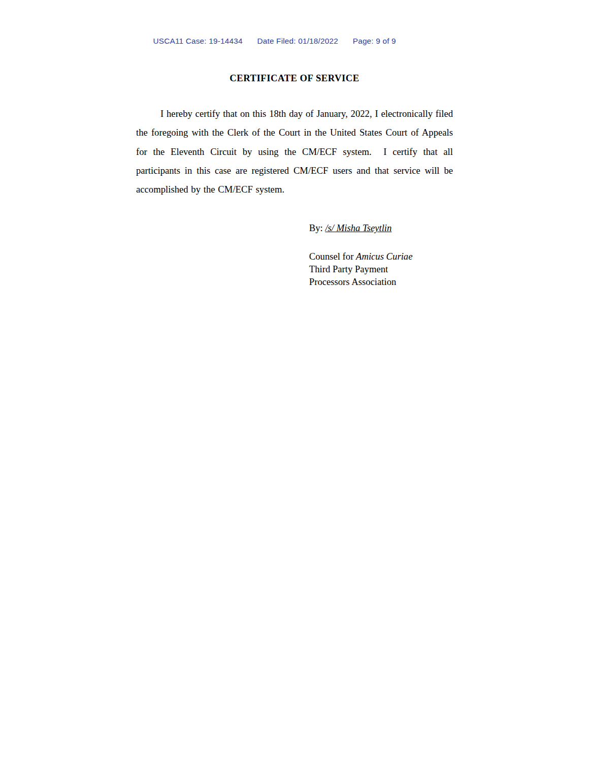USCA11 Case: 19-14434 Date Filed: 01/18/2022 Page: 9 of 9
CERTIFICATE OF SERVICE
I hereby certify that on this 18th day of January, 2022, I electronically filed the foregoing with the Clerk of the Court in the United States Court of Appeals for the Eleventh Circuit by using the CM/ECF system. I certify that all participants in this case are registered CM/ECF users and that service will be accomplished by the CM/ECF system.
By: /s/ Misha Tseytlin
Counsel for Amicus Curiae
Third Party Payment
Processors Association